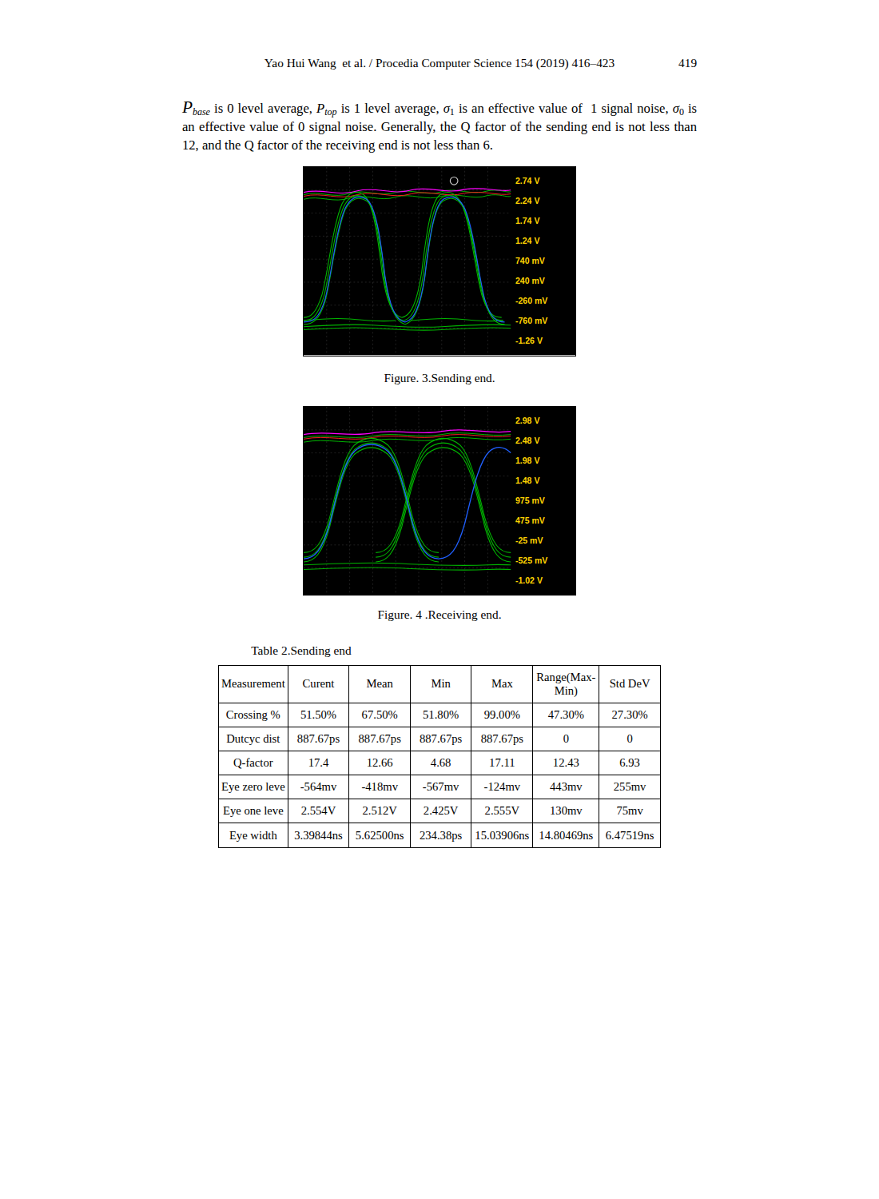Yao Hui Wang et al. / Procedia Computer Science 154 (2019) 416–423
419
Pbase is 0 level average, Ptop is 1 level average, σ 1 is an effective value of 1 signal noise, σ 0 is an effective value of 0 signal noise. Generally, the Q factor of the sending end is not less than 12, and the Q factor of the receiving end is not less than 6.
2.74 V 2.24 V 1.74 V 1.24 V 740 mV 240 mV -260 mV -760 mV -1.26 V
Figure. 3.Sending end.
2.98 V 2.48 V 1.98 V 1.48 V 975 mV 475 mV -25 mV -525 mV -1.02 V
Figure. 4 .Receiving end.
Table 2.Sending end
| Measurement | Curent | Mean | Min | Max | Range(Max-Min) | Std DeV |
| --- | --- | --- | --- | --- | --- | --- |
| Crossing % | 51.50% | 67.50% | 51.80% | 99.00% | 47.30% | 27.30% |
| Dutcyc dist | 887.67ps | 887.67ps | 887.67ps | 887.67ps | 0 | 0 |
| Q-factor | 17.4 | 12.66 | 4.68 | 17.11 | 12.43 | 6.93 |
| Eye zero leve | -564mv | -418mv | -567mv | -124mv | 443mv | 255mv |
| Eye one leve | 2.554V | 2.512V | 2.425V | 2.555V | 130mv | 75mv |
| Eye width | 3.39844ns | 5.62500ns | 234.38ps | 15.03906ns | 14.80469ns | 6.47519ns |